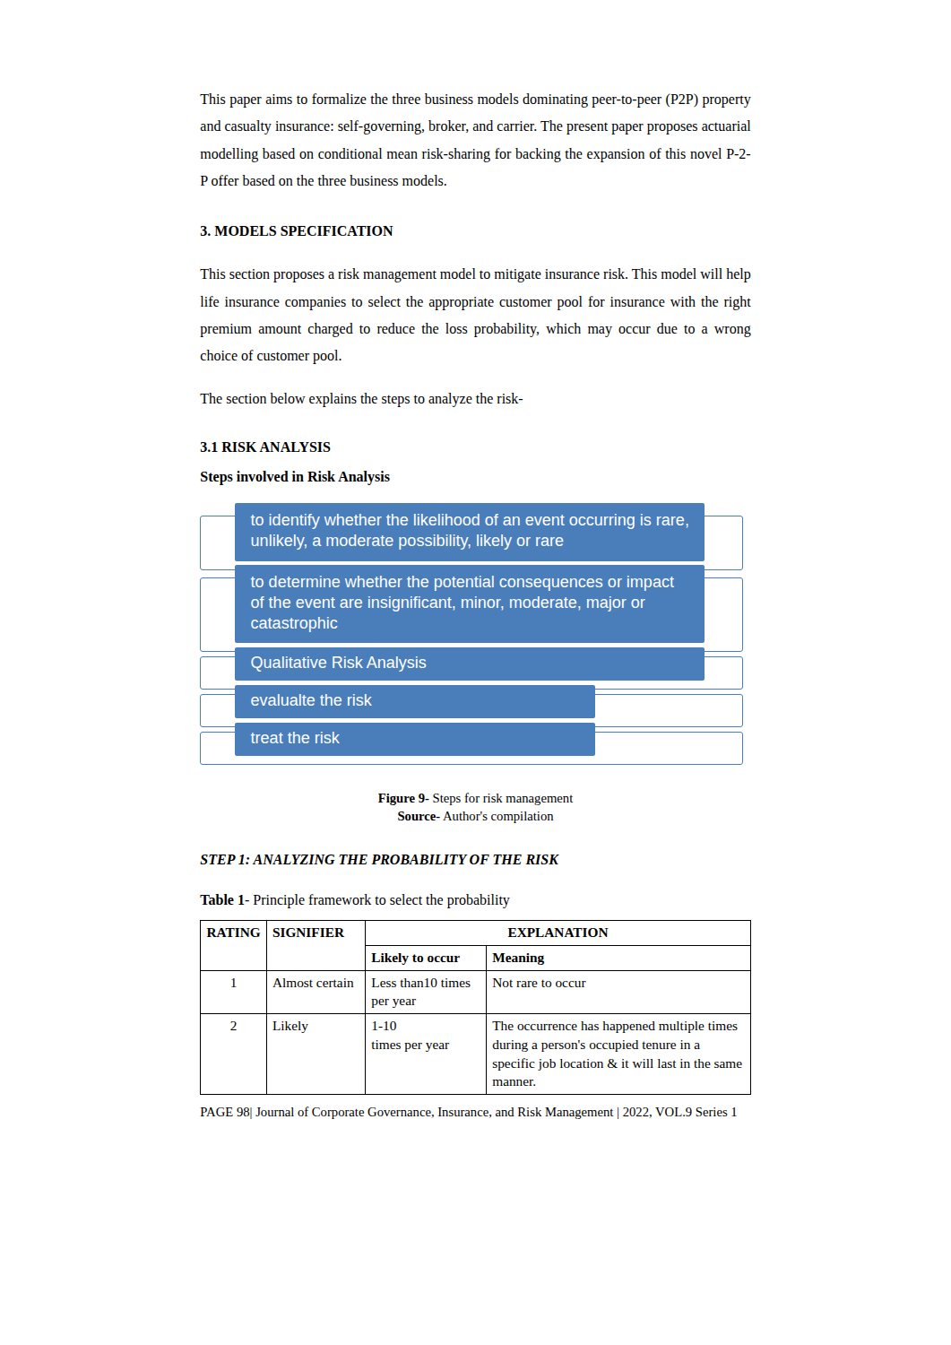This paper aims to formalize the three business models dominating peer-to-peer (P2P) property and casualty insurance: self-governing, broker, and carrier. The present paper proposes actuarial modelling based on conditional mean risk-sharing for backing the expansion of this novel P-2-P offer based on the three business models.
3. MODELS SPECIFICATION
This section proposes a risk management model to mitigate insurance risk. This model will help life insurance companies to select the appropriate customer pool for insurance with the right premium amount charged to reduce the loss probability, which may occur due to a wrong choice of customer pool.
The section below explains the steps to analyze the risk-
3.1 RISK ANALYSIS
Steps involved in Risk Analysis
to identify whether the likelihood of an event occurring is rare, unlikely, a moderate possibility, likely or rare
to determine whether the potential consequences or impact of the event are insignificant, minor, moderate, major or catastrophic
Qualitative Risk Analysis
evalualte the risk
treat the risk
Figure 9- Steps for risk management
Source- Author's compilation
STEP 1: ANALYZING THE PROBABILITY OF THE RISK
Table 1- Principle framework to select the probability
| RATING | SIGNIFIER | EXPLANATION |
| --- | --- | --- |
| Likely to occur | Meaning |
| 1 | Almost certain | Less than10 times per year | Not rare to occur |
| 2 | Likely | 1-10 times per year | The occurrence has happened multiple times during a person's occupied tenure in a specific job location & it will last in the same manner. |
PAGE 98| Journal of Corporate Governance, Insurance, and Risk Management | 2022, VOL.9 Series 1